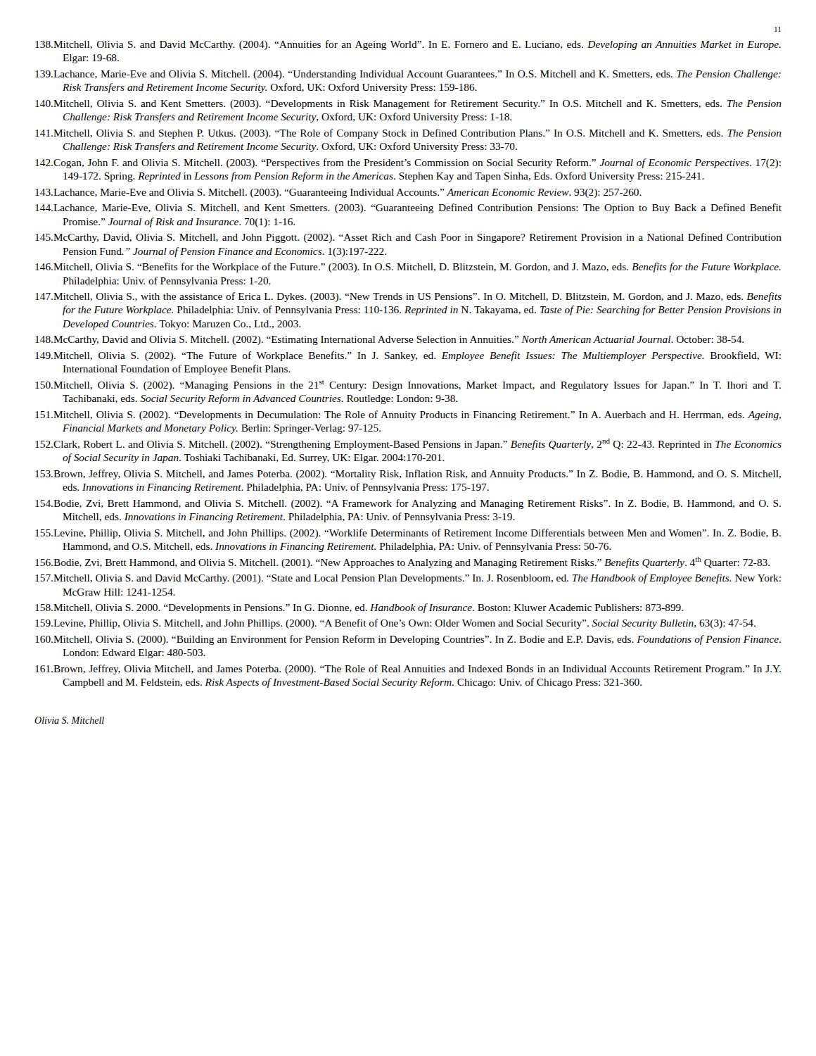11
Mitchell, Olivia S. and David McCarthy. (2004). “Annuities for an Ageing World”. In E. Fornero and E. Luciano, eds. Developing an Annuities Market in Europe. Elgar: 19-68.
Lachance, Marie-Eve and Olivia S. Mitchell. (2004). “Understanding Individual Account Guarantees.” In O.S. Mitchell and K. Smetters, eds. The Pension Challenge: Risk Transfers and Retirement Income Security. Oxford, UK: Oxford University Press: 159-186.
Mitchell, Olivia S. and Kent Smetters. (2003). “Developments in Risk Management for Retirement Security.” In O.S. Mitchell and K. Smetters, eds. The Pension Challenge: Risk Transfers and Retirement Income Security, Oxford, UK: Oxford University Press: 1-18.
Mitchell, Olivia S. and Stephen P. Utkus. (2003). “The Role of Company Stock in Defined Contribution Plans.” In O.S. Mitchell and K. Smetters, eds. The Pension Challenge: Risk Transfers and Retirement Income Security. Oxford, UK: Oxford University Press: 33-70.
Cogan, John F. and Olivia S. Mitchell. (2003). “Perspectives from the President’s Commission on Social Security Reform.” Journal of Economic Perspectives. 17(2): 149-172. Spring. Reprinted in Lessons from Pension Reform in the Americas. Stephen Kay and Tapen Sinha, Eds. Oxford University Press: 215-241.
Lachance, Marie-Eve and Olivia S. Mitchell. (2003). “Guaranteeing Individual Accounts.” American Economic Review. 93(2): 257-260.
Lachance, Marie-Eve, Olivia S. Mitchell, and Kent Smetters. (2003). “Guaranteeing Defined Contribution Pensions: The Option to Buy Back a Defined Benefit Promise.” Journal of Risk and Insurance. 70(1): 1-16.
McCarthy, David, Olivia S. Mitchell, and John Piggott. (2002). “Asset Rich and Cash Poor in Singapore? Retirement Provision in a National Defined Contribution Pension Fund.” Journal of Pension Finance and Economics. 1(3):197-222.
Mitchell, Olivia S. “Benefits for the Workplace of the Future.” (2003). In O.S. Mitchell, D. Blitzstein, M. Gordon, and J. Mazo, eds. Benefits for the Future Workplace. Philadelphia: Univ. of Pennsylvania Press: 1-20.
Mitchell, Olivia S., with the assistance of Erica L. Dykes. (2003). “New Trends in US Pensions”. In O. Mitchell, D. Blitzstein, M. Gordon, and J. Mazo, eds. Benefits for the Future Workplace. Philadelphia: Univ. of Pennsylvania Press: 110-136. Reprinted in N. Takayama, ed. Taste of Pie: Searching for Better Pension Provisions in Developed Countries. Tokyo: Maruzen Co., Ltd., 2003.
McCarthy, David and Olivia S. Mitchell. (2002). “Estimating International Adverse Selection in Annuities.” North American Actuarial Journal. October: 38-54.
Mitchell, Olivia S. (2002). “The Future of Workplace Benefits.” In J. Sankey, ed. Employee Benefit Issues: The Multiemployer Perspective. Brookfield, WI: International Foundation of Employee Benefit Plans.
Mitchell, Olivia S. (2002). “Managing Pensions in the 21st Century: Design Innovations, Market Impact, and Regulatory Issues for Japan.” In T. Ihori and T. Tachibanaki, eds. Social Security Reform in Advanced Countries. Routledge: London: 9-38.
Mitchell, Olivia S. (2002). “Developments in Decumulation: The Role of Annuity Products in Financing Retirement.” In A. Auerbach and H. Herrman, eds. Ageing, Financial Markets and Monetary Policy. Berlin: Springer-Verlag: 97-125.
Clark, Robert L. and Olivia S. Mitchell. (2002). “Strengthening Employment-Based Pensions in Japan.” Benefits Quarterly, 2nd Q: 22-43. Reprinted in The Economics of Social Security in Japan. Toshiaki Tachibanaki, Ed. Surrey, UK: Elgar. 2004:170-201.
Brown, Jeffrey, Olivia S. Mitchell, and James Poterba. (2002). “Mortality Risk, Inflation Risk, and Annuity Products.” In Z. Bodie, B. Hammond, and O. S. Mitchell, eds. Innovations in Financing Retirement. Philadelphia, PA: Univ. of Pennsylvania Press: 175-197.
Bodie, Zvi, Brett Hammond, and Olivia S. Mitchell. (2002). “A Framework for Analyzing and Managing Retirement Risks”. In Z. Bodie, B. Hammond, and O. S. Mitchell, eds. Innovations in Financing Retirement. Philadelphia, PA: Univ. of Pennsylvania Press: 3-19.
Levine, Phillip, Olivia S. Mitchell, and John Phillips. (2002). “Worklife Determinants of Retirement Income Differentials between Men and Women”. In. Z. Bodie, B. Hammond, and O.S. Mitchell, eds. Innovations in Financing Retirement. Philadelphia, PA: Univ. of Pennsylvania Press: 50-76.
Bodie, Zvi, Brett Hammond, and Olivia S. Mitchell. (2001). “New Approaches to Analyzing and Managing Retirement Risks.” Benefits Quarterly. 4th Quarter: 72-83.
Mitchell, Olivia S. and David McCarthy. (2001). “State and Local Pension Plan Developments.” In. J. Rosenbloom, ed. The Handbook of Employee Benefits. New York: McGraw Hill: 1241-1254.
Mitchell, Olivia S. 2000. “Developments in Pensions.” In G. Dionne, ed. Handbook of Insurance. Boston: Kluwer Academic Publishers: 873-899.
Levine, Phillip, Olivia S. Mitchell, and John Phillips. (2000). “A Benefit of One’s Own: Older Women and Social Security”. Social Security Bulletin, 63(3): 47-54.
Mitchell, Olivia S. (2000). “Building an Environment for Pension Reform in Developing Countries”. In Z. Bodie and E.P. Davis, eds. Foundations of Pension Finance. London: Edward Elgar: 480-503.
Brown, Jeffrey, Olivia Mitchell, and James Poterba. (2000). “The Role of Real Annuities and Indexed Bonds in an Individual Accounts Retirement Program.” In J.Y. Campbell and M. Feldstein, eds. Risk Aspects of Investment-Based Social Security Reform. Chicago: Univ. of Chicago Press: 321-360.
Olivia S. Mitchell